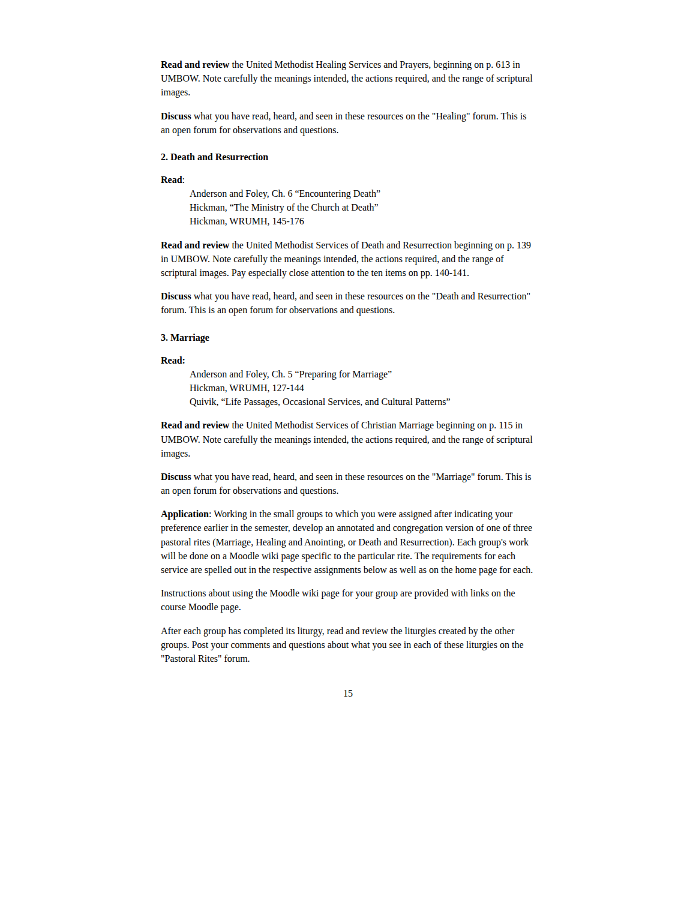Read and review the United Methodist Healing Services and Prayers, beginning on p. 613 in UMBOW. Note carefully the meanings intended, the actions required, and the range of scriptural images.
Discuss what you have read, heard, and seen in these resources on the "Healing" forum. This is an open forum for observations and questions.
2. Death and Resurrection
Read:
Anderson and Foley, Ch. 6 “Encountering Death”
Hickman, “The Ministry of the Church at Death”
Hickman, WRUMH, 145-176
Read and review the United Methodist Services of Death and Resurrection beginning on p. 139 in UMBOW. Note carefully the meanings intended, the actions required, and the range of scriptural images. Pay especially close attention to the ten items on pp. 140-141.
Discuss what you have read, heard, and seen in these resources on the "Death and Resurrection" forum. This is an open forum for observations and questions.
3. Marriage
Read:
Anderson and Foley, Ch. 5 “Preparing for Marriage”
Hickman, WRUMH, 127-144
Quivik, “Life Passages, Occasional Services, and Cultural Patterns”
Read and review the United Methodist Services of Christian Marriage beginning on p. 115 in UMBOW. Note carefully the meanings intended, the actions required, and the range of scriptural images.
Discuss what you have read, heard, and seen in these resources on the "Marriage" forum. This is an open forum for observations and questions.
Application: Working in the small groups to which you were assigned after indicating your preference earlier in the semester, develop an annotated and congregation version of one of three pastoral rites (Marriage, Healing and Anointing, or Death and Resurrection). Each group's work will be done on a Moodle wiki page specific to the particular rite. The requirements for each service are spelled out in the respective assignments below as well as on the home page for each.
Instructions about using the Moodle wiki page for your group are provided with links on the course Moodle page.
After each group has completed its liturgy, read and review the liturgies created by the other groups. Post your comments and questions about what you see in each of these liturgies on the "Pastoral Rites" forum.
15